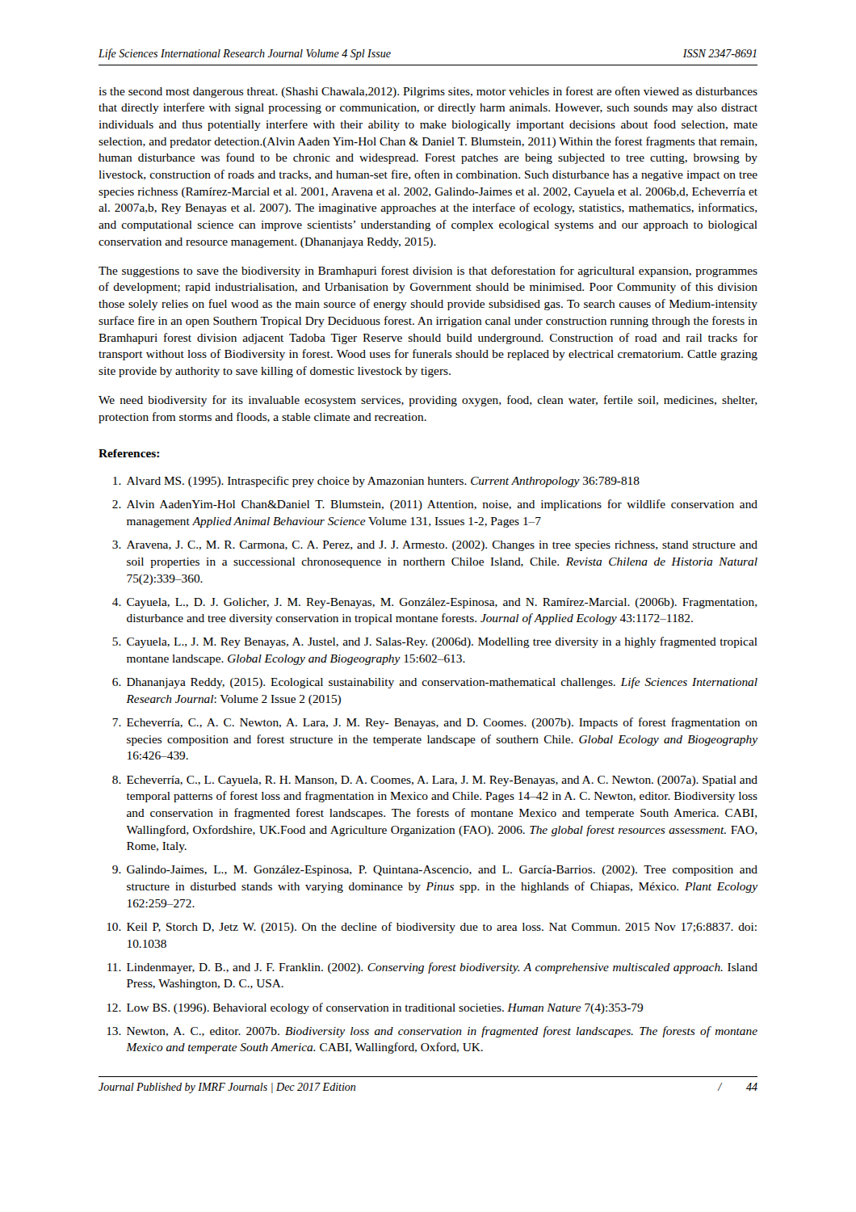Life Sciences International Research Journal Volume 4 Spl Issue ISSN 2347-8691
is the second most dangerous threat. (Shashi Chawala,2012). Pilgrims sites, motor vehicles in forest are often viewed as disturbances that directly interfere with signal processing or communication, or directly harm animals. However, such sounds may also distract individuals and thus potentially interfere with their ability to make biologically important decisions about food selection, mate selection, and predator detection.(Alvin Aaden Yim-Hol Chan & Daniel T. Blumstein, 2011) Within the forest fragments that remain, human disturbance was found to be chronic and widespread. Forest patches are being subjected to tree cutting, browsing by livestock, construction of roads and tracks, and human-set fire, often in combination. Such disturbance has a negative impact on tree species richness (Ramírez-Marcial et al. 2001, Aravena et al. 2002, Galindo-Jaimes et al. 2002, Cayuela et al. 2006b,d, Echeverría et al. 2007a,b, Rey Benayas et al. 2007). The imaginative approaches at the interface of ecology, statistics, mathematics, informatics, and computational science can improve scientists’ understanding of complex ecological systems and our approach to biological conservation and resource management. (Dhananjaya Reddy, 2015).
The suggestions to save the biodiversity in Bramhapuri forest division is that deforestation for agricultural expansion, programmes of development; rapid industrialisation, and Urbanisation by Government should be minimised. Poor Community of this division those solely relies on fuel wood as the main source of energy should provide subsidised gas. To search causes of Medium-intensity surface fire in an open Southern Tropical Dry Deciduous forest. An irrigation canal under construction running through the forests in Bramhapuri forest division adjacent Tadoba Tiger Reserve should build underground. Construction of road and rail tracks for transport without loss of Biodiversity in forest. Wood uses for funerals should be replaced by electrical crematorium. Cattle grazing site provide by authority to save killing of domestic livestock by tigers.
We need biodiversity for its invaluable ecosystem services, providing oxygen, food, clean water, fertile soil, medicines, shelter, protection from storms and floods, a stable climate and recreation.
References:
Alvard MS. (1995). Intraspecific prey choice by Amazonian hunters. Current Anthropology 36:789-818
Alvin AadenYim-Hol Chan&Daniel T. Blumstein, (2011) Attention, noise, and implications for wildlife conservation and management Applied Animal Behaviour Science Volume 131, Issues 1-2, Pages 1–7
Aravena, J. C., M. R. Carmona, C. A. Perez, and J. J. Armesto. (2002). Changes in tree species richness, stand structure and soil properties in a successional chronosequence in northern Chiloe Island, Chile. Revista Chilena de Historia Natural 75(2):339–360.
Cayuela, L., D. J. Golicher, J. M. Rey-Benayas, M. González-Espinosa, and N. Ramírez-Marcial. (2006b). Fragmentation, disturbance and tree diversity conservation in tropical montane forests. Journal of Applied Ecology 43:1172–1182.
Cayuela, L., J. M. Rey Benayas, A. Justel, and J. Salas-Rey. (2006d). Modelling tree diversity in a highly fragmented tropical montane landscape. Global Ecology and Biogeography 15:602–613.
Dhananjaya Reddy, (2015). Ecological sustainability and conservation-mathematical challenges. Life Sciences International Research Journal: Volume 2 Issue 2 (2015)
Echeverría, C., A. C. Newton, A. Lara, J. M. Rey- Benayas, and D. Coomes. (2007b). Impacts of forest fragmentation on species composition and forest structure in the temperate landscape of southern Chile. Global Ecology and Biogeography 16:426–439.
Echeverría, C., L. Cayuela, R. H. Manson, D. A. Coomes, A. Lara, J. M. Rey-Benayas, and A. C. Newton. (2007a). Spatial and temporal patterns of forest loss and fragmentation in Mexico and Chile. Pages 14–42 in A. C. Newton, editor. Biodiversity loss and conservation in fragmented forest landscapes. The forests of montane Mexico and temperate South America. CABI, Wallingford, Oxfordshire, UK.Food and Agriculture Organization (FAO). 2006. The global forest resources assessment. FAO, Rome, Italy.
Galindo-Jaimes, L., M. González-Espinosa, P. Quintana-Ascencio, and L. García-Barrios. (2002). Tree composition and structure in disturbed stands with varying dominance by Pinus spp. in the highlands of Chiapas, México. Plant Ecology 162:259–272.
Keil P, Storch D, Jetz W. (2015). On the decline of biodiversity due to area loss. Nat Commun. 2015 Nov 17;6:8837. doi: 10.1038
Lindenmayer, D. B., and J. F. Franklin. (2002). Conserving forest biodiversity. A comprehensive multiscaled approach. Island Press, Washington, D. C., USA.
Low BS. (1996). Behavioral ecology of conservation in traditional societies. Human Nature 7(4):353-79
Newton, A. C., editor. 2007b. Biodiversity loss and conservation in fragmented forest landscapes. The forests of montane Mexico and temperate South America. CABI, Wallingford, Oxford, UK.
Journal Published by IMRF Journals | Dec 2017 Edition /44